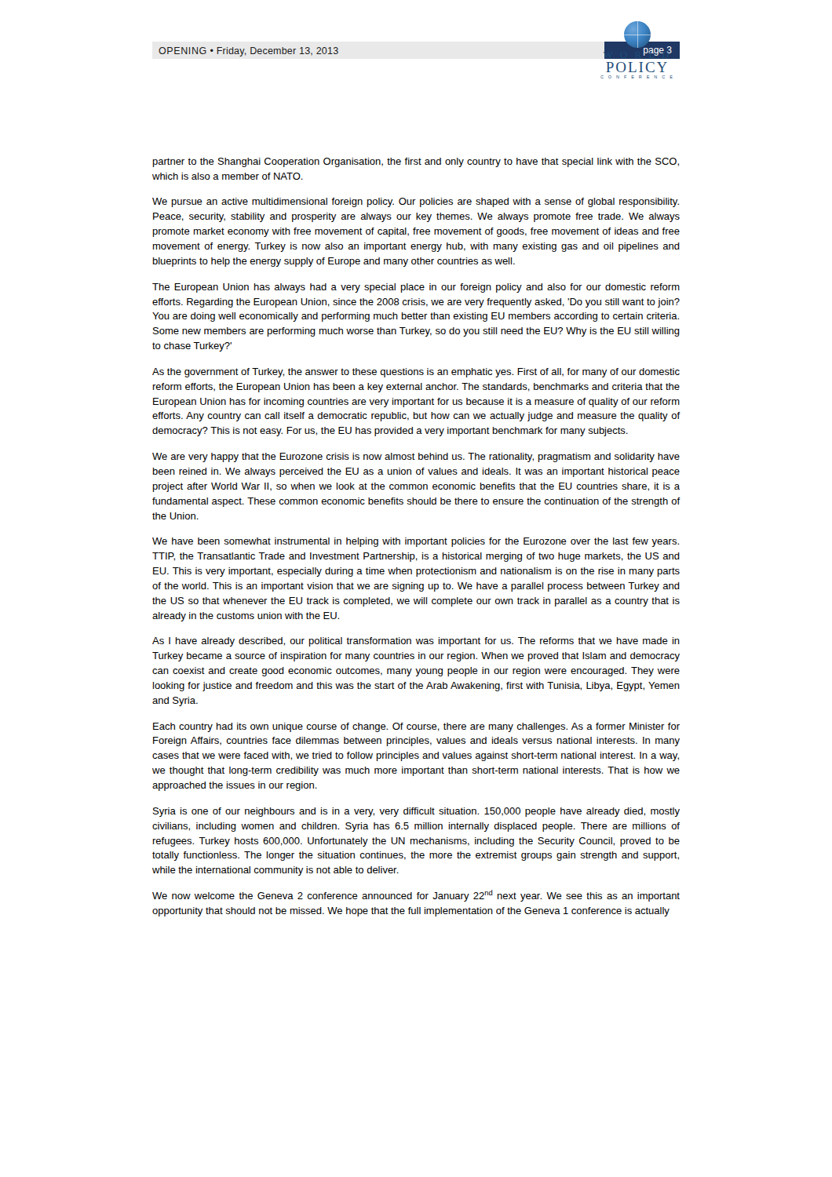OPENING • Friday, December 13, 2013
page 3
W O R L D
POLICY
C O N F E R E N C E
partner to the Shanghai Cooperation Organisation, the first and only country to have that special link with the SCO, which is also a member of NATO.
We pursue an active multidimensional foreign policy. Our policies are shaped with a sense of global responsibility. Peace, security, stability and prosperity are always our key themes. We always promote free trade. We always promote market economy with free movement of capital, free movement of goods, free movement of ideas and free movement of energy. Turkey is now also an important energy hub, with many existing gas and oil pipelines and blueprints to help the energy supply of Europe and many other countries as well.
The European Union has always had a very special place in our foreign policy and also for our domestic reform efforts. Regarding the European Union, since the 2008 crisis, we are very frequently asked, 'Do you still want to join? You are doing well economically and performing much better than existing EU members according to certain criteria. Some new members are performing much worse than Turkey, so do you still need the EU? Why is the EU still willing to chase Turkey?'
As the government of Turkey, the answer to these questions is an emphatic yes. First of all, for many of our domestic reform efforts, the European Union has been a key external anchor. The standards, benchmarks and criteria that the European Union has for incoming countries are very important for us because it is a measure of quality of our reform efforts. Any country can call itself a democratic republic, but how can we actually judge and measure the quality of democracy? This is not easy. For us, the EU has provided a very important benchmark for many subjects.
We are very happy that the Eurozone crisis is now almost behind us. The rationality, pragmatism and solidarity have been reined in. We always perceived the EU as a union of values and ideals. It was an important historical peace project after World War II, so when we look at the common economic benefits that the EU countries share, it is a fundamental aspect. These common economic benefits should be there to ensure the continuation of the strength of the Union.
We have been somewhat instrumental in helping with important policies for the Eurozone over the last few years. TTIP, the Transatlantic Trade and Investment Partnership, is a historical merging of two huge markets, the US and EU. This is very important, especially during a time when protectionism and nationalism is on the rise in many parts of the world. This is an important vision that we are signing up to. We have a parallel process between Turkey and the US so that whenever the EU track is completed, we will complete our own track in parallel as a country that is already in the customs union with the EU.
As I have already described, our political transformation was important for us. The reforms that we have made in Turkey became a source of inspiration for many countries in our region. When we proved that Islam and democracy can coexist and create good economic outcomes, many young people in our region were encouraged. They were looking for justice and freedom and this was the start of the Arab Awakening, first with Tunisia, Libya, Egypt, Yemen and Syria.
Each country had its own unique course of change. Of course, there are many challenges. As a former Minister for Foreign Affairs, countries face dilemmas between principles, values and ideals versus national interests. In many cases that we were faced with, we tried to follow principles and values against short-term national interest. In a way, we thought that long-term credibility was much more important than short-term national interests. That is how we approached the issues in our region.
Syria is one of our neighbours and is in a very, very difficult situation. 150,000 people have already died, mostly civilians, including women and children. Syria has 6.5 million internally displaced people. There are millions of refugees. Turkey hosts 600,000. Unfortunately the UN mechanisms, including the Security Council, proved to be totally functionless. The longer the situation continues, the more the extremist groups gain strength and support, while the international community is not able to deliver.
We now welcome the Geneva 2 conference announced for January 22nd next year. We see this as an important opportunity that should not be missed. We hope that the full implementation of the Geneva 1 conference is actually